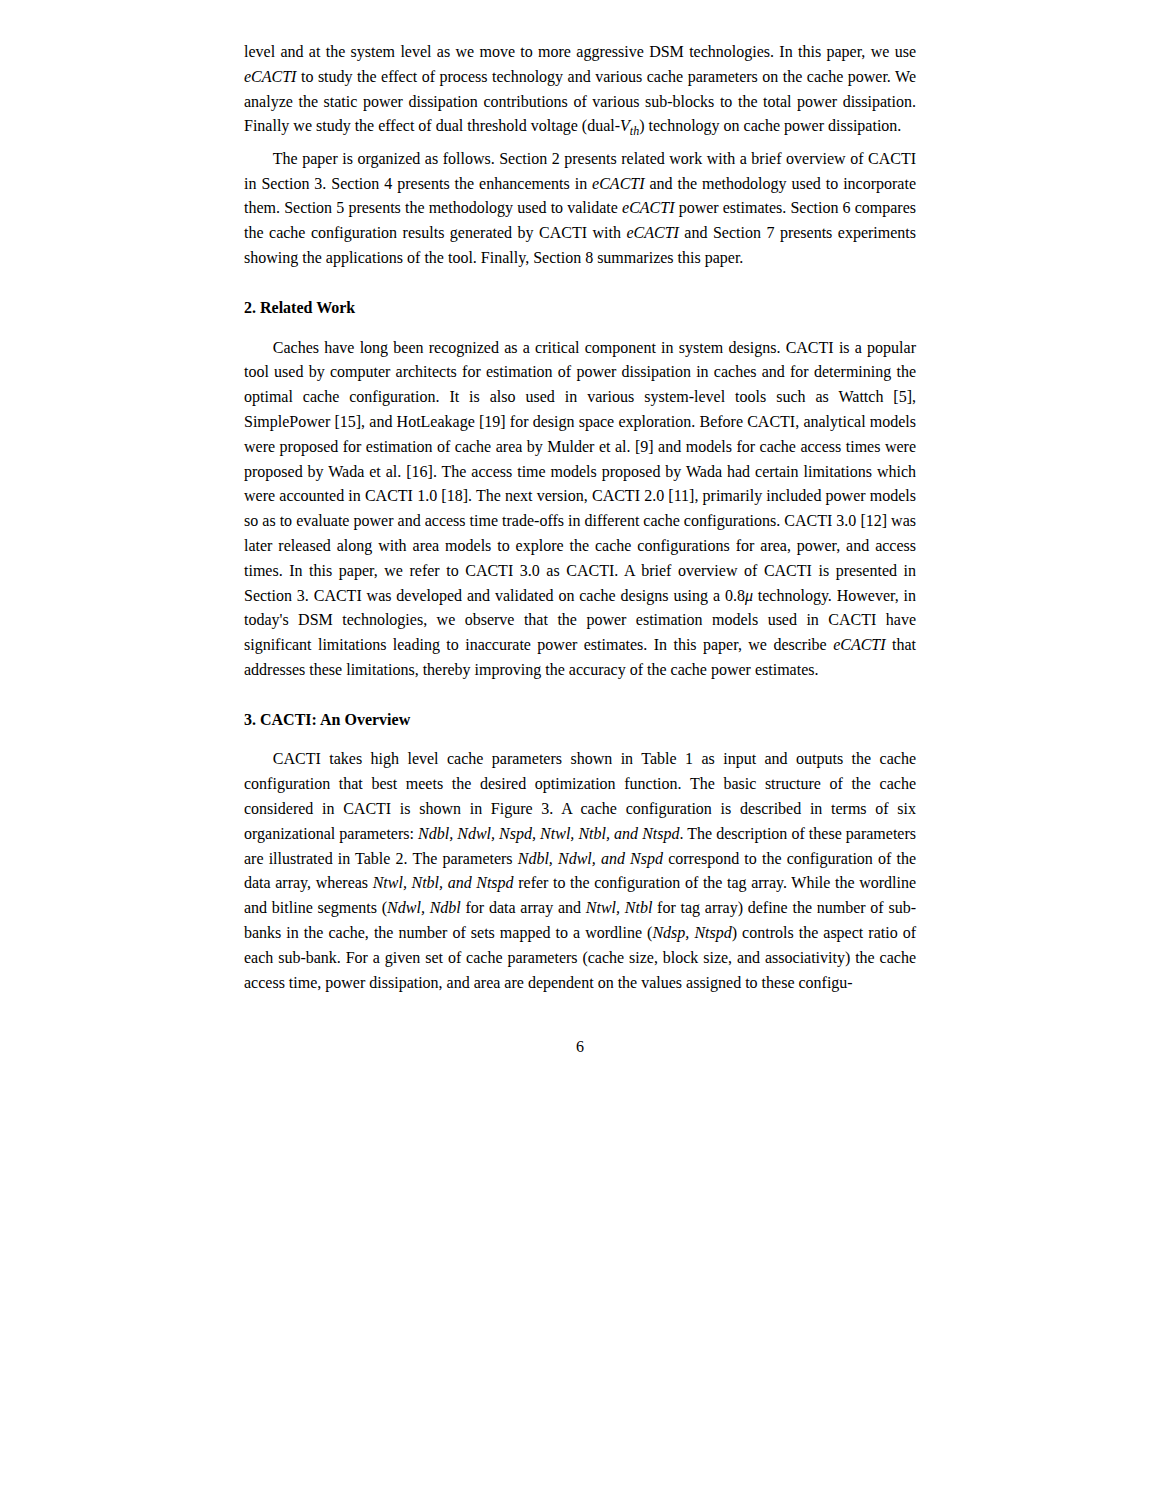level and at the system level as we move to more aggressive DSM technologies. In this paper, we use eCACTI to study the effect of process technology and various cache parameters on the cache power. We analyze the static power dissipation contributions of various sub-blocks to the total power dissipation. Finally we study the effect of dual threshold voltage (dual-Vth) technology on cache power dissipation.
The paper is organized as follows. Section 2 presents related work with a brief overview of CACTI in Section 3. Section 4 presents the enhancements in eCACTI and the methodology used to incorporate them. Section 5 presents the methodology used to validate eCACTI power estimates. Section 6 compares the cache configuration results generated by CACTI with eCACTI and Section 7 presents experiments showing the applications of the tool. Finally, Section 8 summarizes this paper.
2. Related Work
Caches have long been recognized as a critical component in system designs. CACTI is a popular tool used by computer architects for estimation of power dissipation in caches and for determining the optimal cache configuration. It is also used in various system-level tools such as Wattch [5], SimplePower [15], and HotLeakage [19] for design space exploration. Before CACTI, analytical models were proposed for estimation of cache area by Mulder et al. [9] and models for cache access times were proposed by Wada et al. [16]. The access time models proposed by Wada had certain limitations which were accounted in CACTI 1.0 [18]. The next version, CACTI 2.0 [11], primarily included power models so as to evaluate power and access time trade-offs in different cache configurations. CACTI 3.0 [12] was later released along with area models to explore the cache configurations for area, power, and access times. In this paper, we refer to CACTI 3.0 as CACTI. A brief overview of CACTI is presented in Section 3. CACTI was developed and validated on cache designs using a 0.8μ technology. However, in today's DSM technologies, we observe that the power estimation models used in CACTI have significant limitations leading to inaccurate power estimates. In this paper, we describe eCACTI that addresses these limitations, thereby improving the accuracy of the cache power estimates.
3. CACTI: An Overview
CACTI takes high level cache parameters shown in Table 1 as input and outputs the cache configuration that best meets the desired optimization function. The basic structure of the cache considered in CACTI is shown in Figure 3. A cache configuration is described in terms of six organizational parameters: Ndbl, Ndwl, Nspd, Ntwl, Ntbl, and Ntspd. The description of these parameters are illustrated in Table 2. The parameters Ndbl, Ndwl, and Nspd correspond to the configuration of the data array, whereas Ntwl, Ntbl, and Ntspd refer to the configuration of the tag array. While the wordline and bitline segments (Ndwl, Ndbl for data array and Ntwl, Ntbl for tag array) define the number of sub-banks in the cache, the number of sets mapped to a wordline (Ndsp, Ntspd) controls the aspect ratio of each sub-bank. For a given set of cache parameters (cache size, block size, and associativity) the cache access time, power dissipation, and area are dependent on the values assigned to these configu-
6